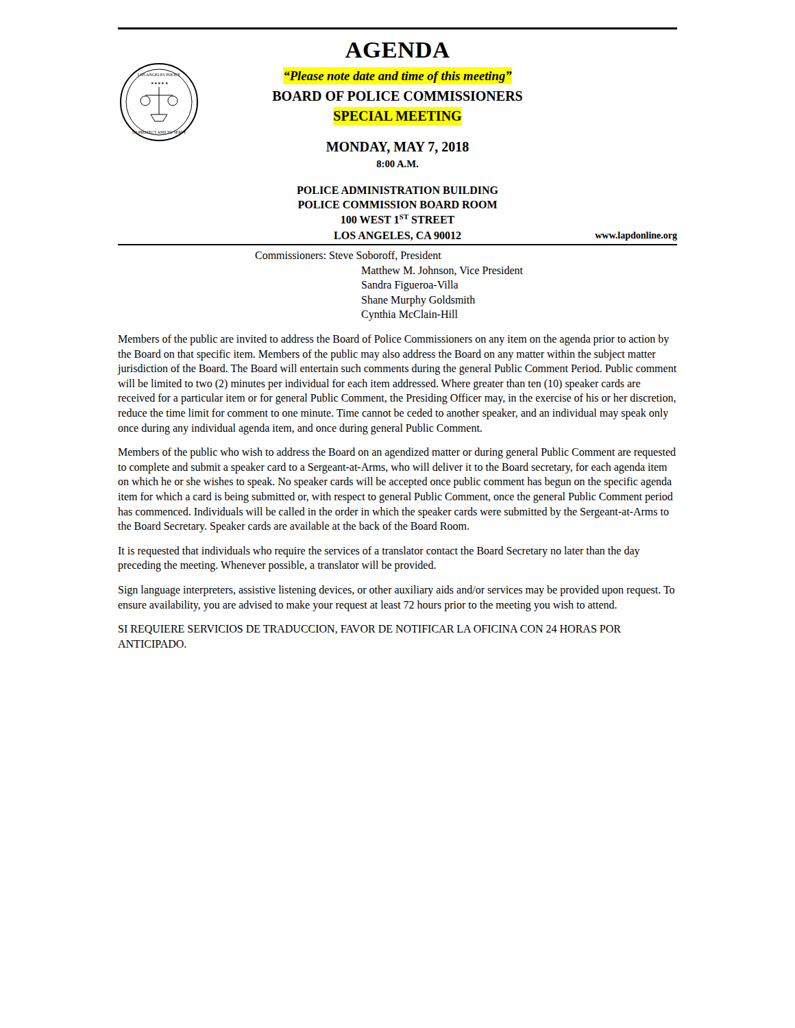LOS ANGELES POLICE TO PROTECT AND TO SERVE ★ ★ ★ ★ ★
AGENDA
“Please note date and time of this meeting”
BOARD OF POLICE COMMISSIONERS
SPECIAL MEETING
MONDAY, MAY 7, 2018
8:00 A.M.
POLICE ADMINISTRATION BUILDING POLICE COMMISSION BOARD ROOM 100 WEST 1ST STREET
LOS ANGELES, CA 90012 www.lapdonline.org
Commissioners: Steve Soboroff, President
Matthew M. Johnson, Vice President
Sandra Figueroa-Villa
Shane Murphy Goldsmith
Cynthia McClain-Hill
Members of the public are invited to address the Board of Police Commissioners on any item on the agenda prior to action by the Board on that specific item. Members of the public may also address the Board on any matter within the subject matter jurisdiction of the Board. The Board will entertain such comments during the general Public Comment Period. Public comment will be limited to two (2) minutes per individual for each item addressed. Where greater than ten (10) speaker cards are received for a particular item or for general Public Comment, the Presiding Officer may, in the exercise of his or her discretion, reduce the time limit for comment to one minute. Time cannot be ceded to another speaker, and an individual may speak only once during any individual agenda item, and once during general Public Comment.
Members of the public who wish to address the Board on an agendized matter or during general Public Comment are requested to complete and submit a speaker card to a Sergeant-at-Arms, who will deliver it to the Board secretary, for each agenda item on which he or she wishes to speak. No speaker cards will be accepted once public comment has begun on the specific agenda item for which a card is being submitted or, with respect to general Public Comment, once the general Public Comment period has commenced. Individuals will be called in the order in which the speaker cards were submitted by the Sergeant-at-Arms to the Board Secretary. Speaker cards are available at the back of the Board Room.
It is requested that individuals who require the services of a translator contact the Board Secretary no later than the day preceding the meeting. Whenever possible, a translator will be provided.
Sign language interpreters, assistive listening devices, or other auxiliary aids and/or services may be provided upon request. To ensure availability, you are advised to make your request at least 72 hours prior to the meeting you wish to attend.
SI REQUIERE SERVICIOS DE TRADUCCION, FAVOR DE NOTIFICAR LA OFICINA CON 24 HORAS POR ANTICIPADO.